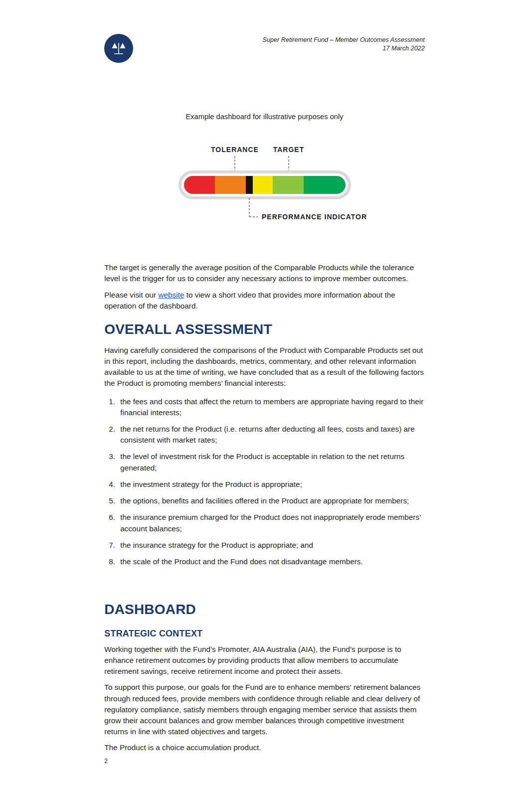Super Retirement Fund – Member Outcomes Assessment
17 March 2022
Example dashboard for illustrative purposes only
TOLERANCE TARGET PERFORMANCE INDICATOR
The target is generally the average position of the Comparable Products while the tolerance level is the trigger for us to consider any necessary actions to improve member outcomes.
Please visit our website to view a short video that provides more information about the operation of the dashboard.
OVERALL ASSESSMENT
Having carefully considered the comparisons of the Product with Comparable Products set out in this report, including the dashboards, metrics, commentary, and other relevant information available to us at the time of writing, we have concluded that as a result of the following factors the Product is promoting members’ financial interests:
the fees and costs that affect the return to members are appropriate having regard to their financial interests;
the net returns for the Product (i.e. returns after deducting all fees, costs and taxes) are consistent with market rates;
the level of investment risk for the Product is acceptable in relation to the net returns generated;
the investment strategy for the Product is appropriate;
the options, benefits and facilities offered in the Product are appropriate for members;
the insurance premium charged for the Product does not inappropriately erode members’ account balances;
the insurance strategy for the Product is appropriate; and
the scale of the Product and the Fund does not disadvantage members.
DASHBOARD
STRATEGIC CONTEXT
Working together with the Fund’s Promoter, AIA Australia (AIA), the Fund’s purpose is to enhance retirement outcomes by providing products that allow members to accumulate retirement savings, receive retirement income and protect their assets.
To support this purpose, our goals for the Fund are to enhance members' retirement balances through reduced fees, provide members with confidence through reliable and clear delivery of regulatory compliance, satisfy members through engaging member service that assists them grow their account balances and grow member balances through competitive investment returns in line with stated objectives and targets.
The Product is a choice accumulation product.
2